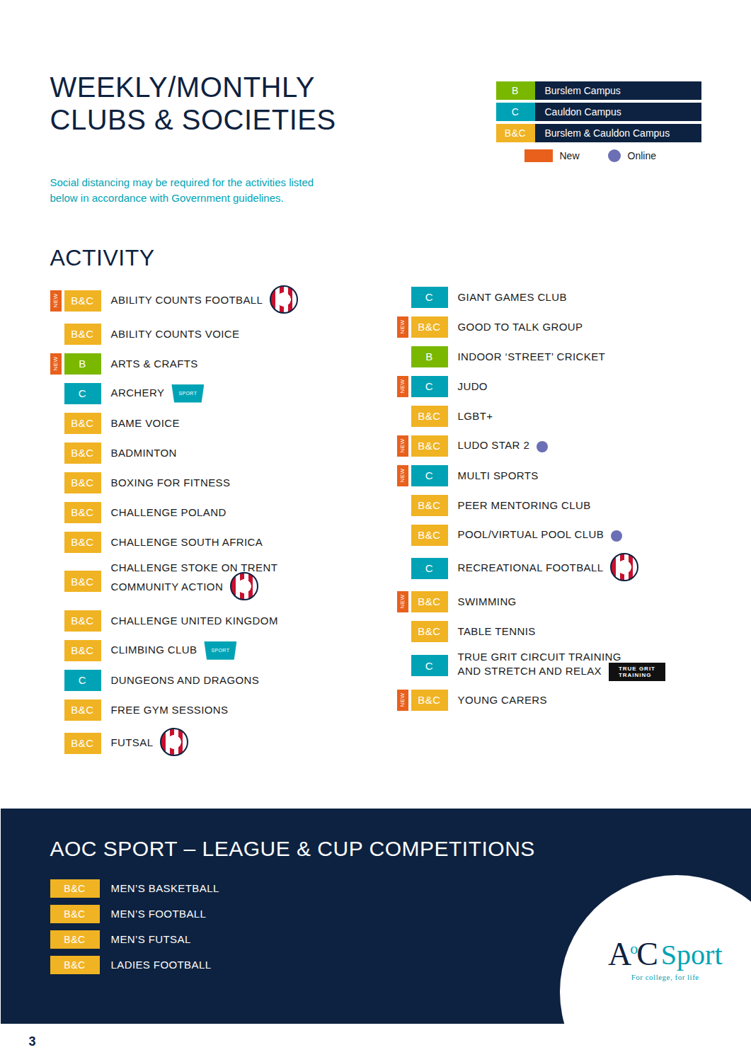WEEKLY/MONTHLY
CLUBS & SOCIETIES
B
Burslem Campus
C
Cauldon Campus
B&C
Burslem & Cauldon Campus
New Online
Social distancing may be required for the activities listed below in accordance with Government guidelines.
ACTIVITY
NEW B&C ABILITY COUNTS FOOTBALL
B&C ABILITY COUNTS VOICE
NEW B ARTS & CRAFTS
C ARCHERYSPORT
B&C BAME VOICE
B&C BADMINTON
B&C BOXING FOR FITNESS
B&C CHALLENGE POLAND
B&C CHALLENGE SOUTH AFRICA
B&C CHALLENGE STOKE ON TRENT
COMMUNITY ACTION
B&C CHALLENGE UNITED KINGDOM
B&C CLIMBING CLUBSPORT
C DUNGEONS AND DRAGONS
B&C FREE GYM SESSIONS
B&C FUTSAL
C GIANT GAMES CLUB
NEW B&C GOOD TO TALK GROUP
B INDOOR ‘STREET’ CRICKET
NEW C JUDO
B&C LGBT+
NEW B&C LUDO STAR 2
NEW C MULTI SPORTS
B&C PEER MENTORING CLUB
B&C POOL/VIRTUAL POOL CLUB
C RECREATIONAL FOOTBALL
NEW B&C SWIMMING
B&C TABLE TENNIS
C TRUE GRIT CIRCUIT TRAINING
AND STRETCH AND RELAXTRUE GRIT
TRAINING
NEW B&C YOUNG CARERS
AOC SPORT – LEAGUE & CUP COMPETITIONS
B&C MEN’S BASKETBALL
B&C MEN’S FOOTBALL
B&C MEN’S FUTSAL
B&C LADIES FOOTBALL
AoC Sport
For college, for life
3